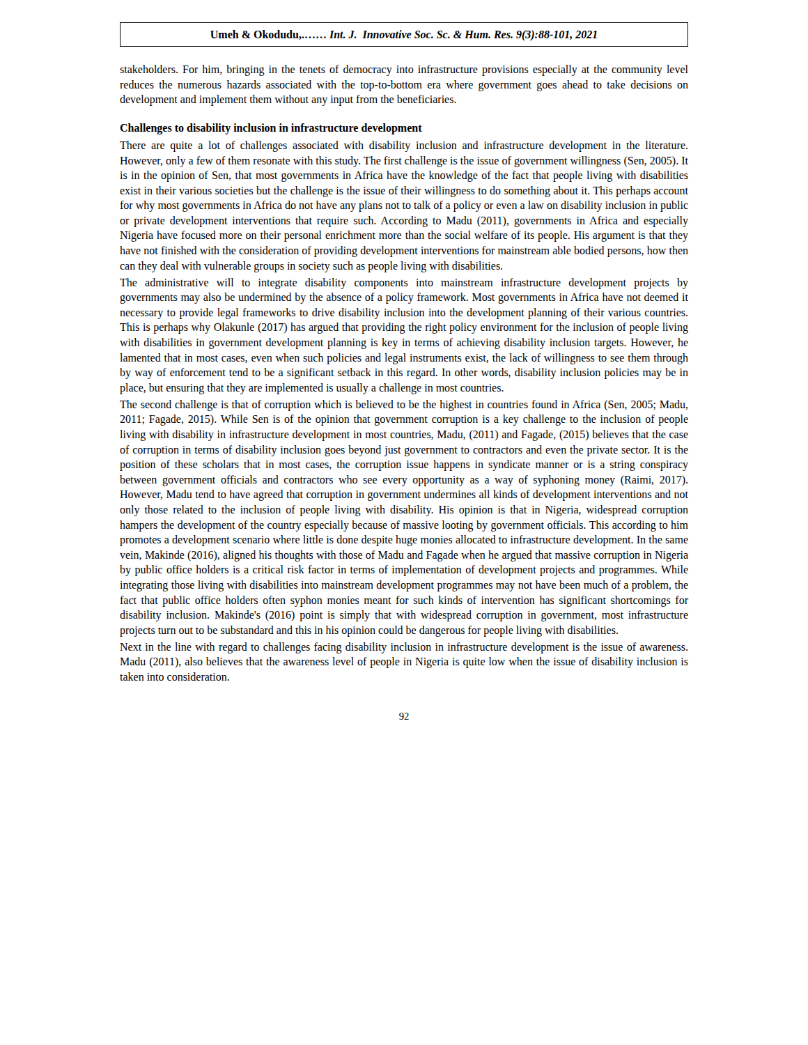Umeh & Okodudu,.…… Int. J. Innovative Soc. Sc. & Hum. Res. 9(3):88-101, 2021
stakeholders. For him, bringing in the tenets of democracy into infrastructure provisions especially at the community level reduces the numerous hazards associated with the top-to-bottom era where government goes ahead to take decisions on development and implement them without any input from the beneficiaries.
Challenges to disability inclusion in infrastructure development
There are quite a lot of challenges associated with disability inclusion and infrastructure development in the literature. However, only a few of them resonate with this study. The first challenge is the issue of government willingness (Sen, 2005). It is in the opinion of Sen, that most governments in Africa have the knowledge of the fact that people living with disabilities exist in their various societies but the challenge is the issue of their willingness to do something about it. This perhaps account for why most governments in Africa do not have any plans not to talk of a policy or even a law on disability inclusion in public or private development interventions that require such. According to Madu (2011), governments in Africa and especially Nigeria have focused more on their personal enrichment more than the social welfare of its people. His argument is that they have not finished with the consideration of providing development interventions for mainstream able bodied persons, how then can they deal with vulnerable groups in society such as people living with disabilities.
The administrative will to integrate disability components into mainstream infrastructure development projects by governments may also be undermined by the absence of a policy framework. Most governments in Africa have not deemed it necessary to provide legal frameworks to drive disability inclusion into the development planning of their various countries. This is perhaps why Olakunle (2017) has argued that providing the right policy environment for the inclusion of people living with disabilities in government development planning is key in terms of achieving disability inclusion targets. However, he lamented that in most cases, even when such policies and legal instruments exist, the lack of willingness to see them through by way of enforcement tend to be a significant setback in this regard. In other words, disability inclusion policies may be in place, but ensuring that they are implemented is usually a challenge in most countries.
The second challenge is that of corruption which is believed to be the highest in countries found in Africa (Sen, 2005; Madu, 2011; Fagade, 2015). While Sen is of the opinion that government corruption is a key challenge to the inclusion of people living with disability in infrastructure development in most countries, Madu, (2011) and Fagade, (2015) believes that the case of corruption in terms of disability inclusion goes beyond just government to contractors and even the private sector. It is the position of these scholars that in most cases, the corruption issue happens in syndicate manner or is a string conspiracy between government officials and contractors who see every opportunity as a way of syphoning money (Raimi, 2017). However, Madu tend to have agreed that corruption in government undermines all kinds of development interventions and not only those related to the inclusion of people living with disability. His opinion is that in Nigeria, widespread corruption hampers the development of the country especially because of massive looting by government officials. This according to him promotes a development scenario where little is done despite huge monies allocated to infrastructure development. In the same vein, Makinde (2016), aligned his thoughts with those of Madu and Fagade when he argued that massive corruption in Nigeria by public office holders is a critical risk factor in terms of implementation of development projects and programmes. While integrating those living with disabilities into mainstream development programmes may not have been much of a problem, the fact that public office holders often syphon monies meant for such kinds of intervention has significant shortcomings for disability inclusion. Makinde's (2016) point is simply that with widespread corruption in government, most infrastructure projects turn out to be substandard and this in his opinion could be dangerous for people living with disabilities.
Next in the line with regard to challenges facing disability inclusion in infrastructure development is the issue of awareness. Madu (2011), also believes that the awareness level of people in Nigeria is quite low when the issue of disability inclusion is taken into consideration.
92